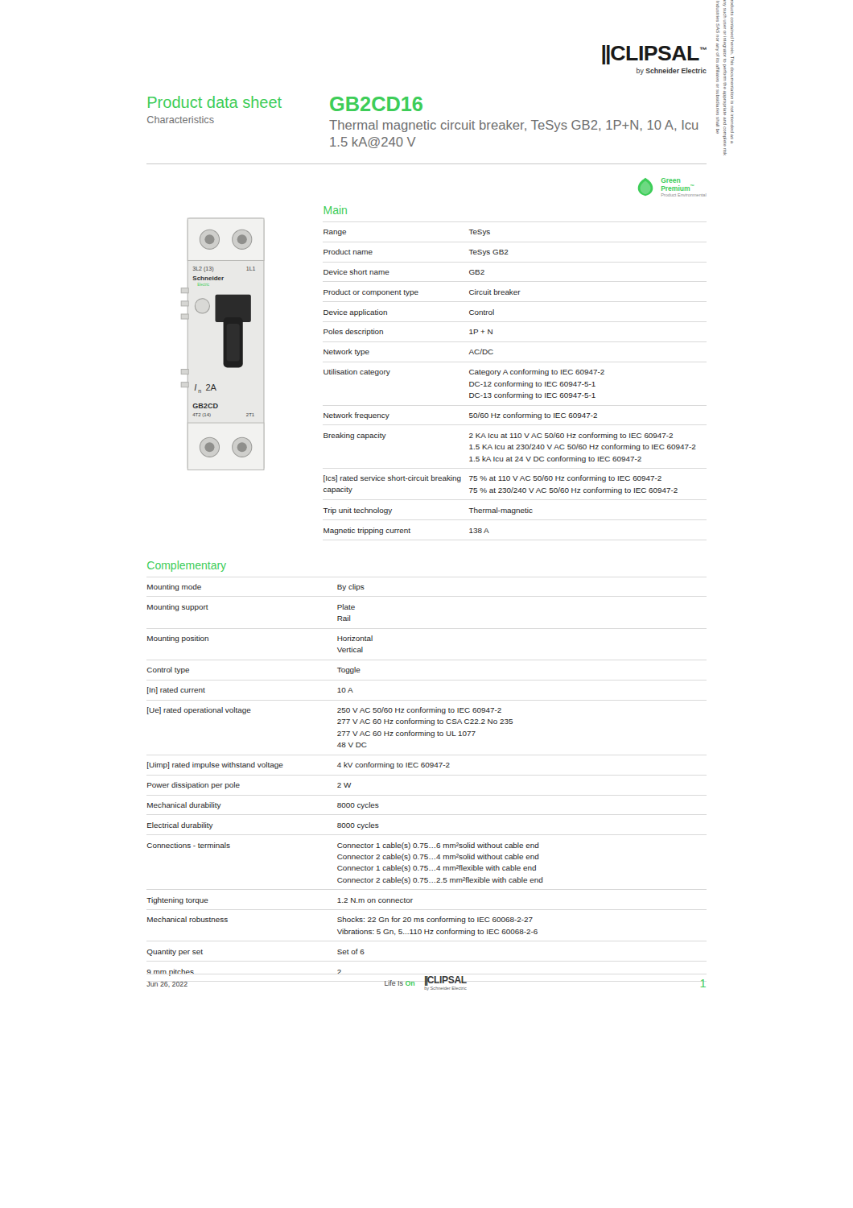||CLIPSAL™
by Schneider Electric
Product data sheet
Characteristics
GB2CD16
Thermal magnetic circuit breaker, TeSys GB2, 1P+N, 10 A, Icu 1.5 kA@240 V
Green
Premium™
Product Environmental
3L2 (13) 1L1 Schneider Electric I n 2A GB2CD 4T2 (14) 2T1
Main
| Range | TeSys |
| Product name | TeSys GB2 |
| Device short name | GB2 |
| Product or component type | Circuit breaker |
| Device application | Control |
| Poles description | 1P + N |
| Network type | AC/DC |
| Utilisation category | Category A conforming to IEC 60947-2 DC-12 conforming to IEC 60947-5-1 DC-13 conforming to IEC 60947-5-1 |
| Network frequency | 50/60 Hz conforming to IEC 60947-2 |
| Breaking capacity | 2 KA Icu at 110 V AC 50/60 Hz conforming to IEC 60947-2 1.5 KA Icu at 230/240 V AC 50/60 Hz conforming to IEC 60947-2 1.5 kA Icu at 24 V DC conforming to IEC 60947-2 |
| [Ics] rated service short-circuit breaking capacity | 75 % at 110 V AC 50/60 Hz conforming to IEC 60947-2 75 % at 230/240 V AC 50/60 Hz conforming to IEC 60947-2 |
| Trip unit technology | Thermal-magnetic |
| Magnetic tripping current | 138 A |
Complementary
| Mounting mode | By clips |
| Mounting support | Plate Rail |
| Mounting position | Horizontal Vertical |
| Control type | Toggle |
| [In] rated current | 10 A |
| [Ue] rated operational voltage | 250 V AC 50/60 Hz conforming to IEC 60947-2 277 V AC 60 Hz conforming to CSA C22.2 No 235 277 V AC 60 Hz conforming to UL 1077 48 V DC |
| [Uimp] rated impulse withstand voltage | 4 kV conforming to IEC 60947-2 |
| Power dissipation per pole | 2 W |
| Mechanical durability | 8000 cycles |
| Electrical durability | 8000 cycles |
| Connections - terminals | Connector 1 cable(s) 0.75…6 mm²solid without cable end Connector 2 cable(s) 0.75…4 mm²solid without cable end Connector 1 cable(s) 0.75…4 mm²flexible with cable end Connector 2 cable(s) 0.75…2.5 mm²flexible with cable end |
| Tightening torque | 1.2 N.m on connector |
| Mechanical robustness | Shocks: 22 Gn for 20 ms conforming to IEC 60068-2-27 Vibrations: 5 Gn, 5...110 Hz conforming to IEC 60068-2-6 |
| Quantity per set | Set of 6 |
| 9 mm pitches | 2 |
The information provided in this documentation contains general descriptions and/or technical characteristics of the performance of the products contained herein. This documentation is not intended as a substitute for and is not to be used for determining suitability or reliability of these products for specific user applications. It is the duty of any such user or integrator to perform the appropriate and complete risk analysis, evaluation and testing of the products with respect to the relevant specific application or use thereof. Neither Schneider Electric Industries SAS nor any of its affiliates or subsidiaries shall be responsible or liable for misuse of the information contained herein.
Jun 26, 2022
Life Is On
||CLIPSAL
by Schneider Electric
1